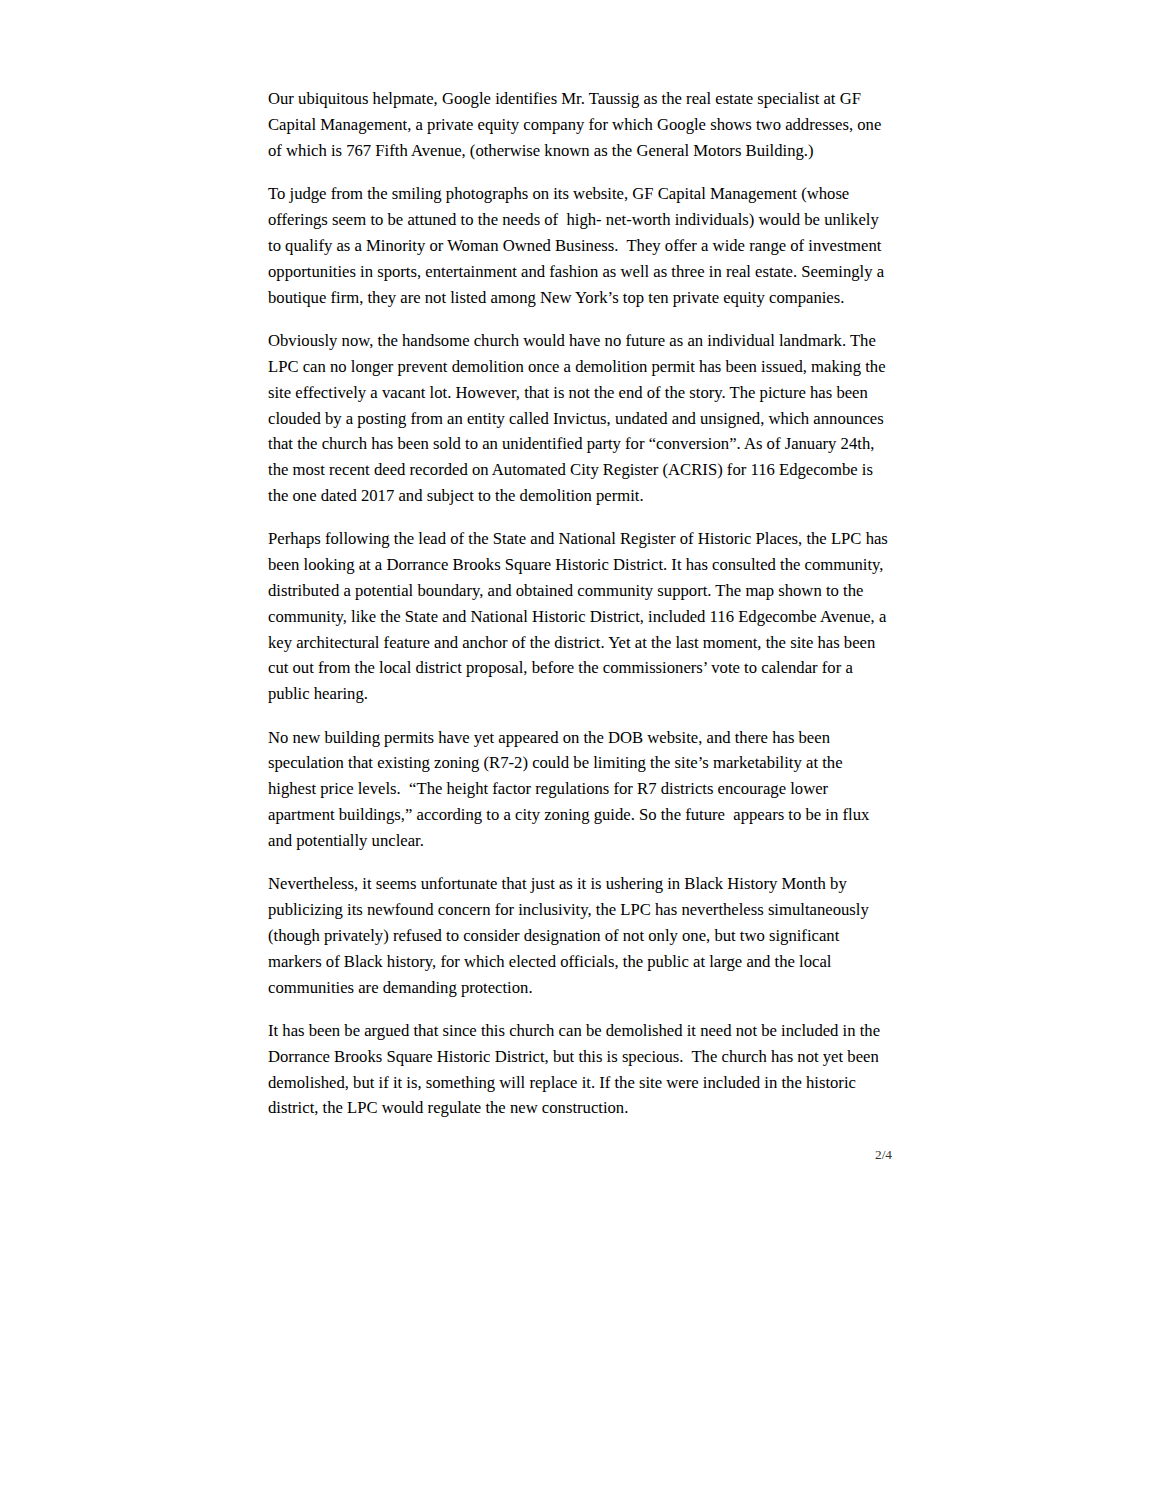Our ubiquitous helpmate, Google identifies Mr. Taussig as the real estate specialist at GF Capital Management, a private equity company for which Google shows two addresses, one of which is 767 Fifth Avenue, (otherwise known as the General Motors Building.)
To judge from the smiling photographs on its website, GF Capital Management (whose offerings seem to be attuned to the needs of high- net-worth individuals) would be unlikely to qualify as a Minority or Woman Owned Business. They offer a wide range of investment opportunities in sports, entertainment and fashion as well as three in real estate. Seemingly a boutique firm, they are not listed among New York’s top ten private equity companies.
Obviously now, the handsome church would have no future as an individual landmark. The LPC can no longer prevent demolition once a demolition permit has been issued, making the site effectively a vacant lot. However, that is not the end of the story. The picture has been clouded by a posting from an entity called Invictus, undated and unsigned, which announces that the church has been sold to an unidentified party for “conversion”. As of January 24th, the most recent deed recorded on Automated City Register (ACRIS) for 116 Edgecombe is the one dated 2017 and subject to the demolition permit.
Perhaps following the lead of the State and National Register of Historic Places, the LPC has been looking at a Dorrance Brooks Square Historic District. It has consulted the community, distributed a potential boundary, and obtained community support. The map shown to the community, like the State and National Historic District, included 116 Edgecombe Avenue, a key architectural feature and anchor of the district. Yet at the last moment, the site has been cut out from the local district proposal, before the commissioners’ vote to calendar for a public hearing.
No new building permits have yet appeared on the DOB website, and there has been speculation that existing zoning (R7-2) could be limiting the site’s marketability at the highest price levels. “The height factor regulations for R7 districts encourage lower apartment buildings,” according to a city zoning guide. So the future appears to be in flux and potentially unclear.
Nevertheless, it seems unfortunate that just as it is ushering in Black History Month by publicizing its newfound concern for inclusivity, the LPC has nevertheless simultaneously (though privately) refused to consider designation of not only one, but two significant markers of Black history, for which elected officials, the public at large and the local communities are demanding protection.
It has been be argued that since this church can be demolished it need not be included in the Dorrance Brooks Square Historic District, but this is specious. The church has not yet been demolished, but if it is, something will replace it. If the site were included in the historic district, the LPC would regulate the new construction.
2/4